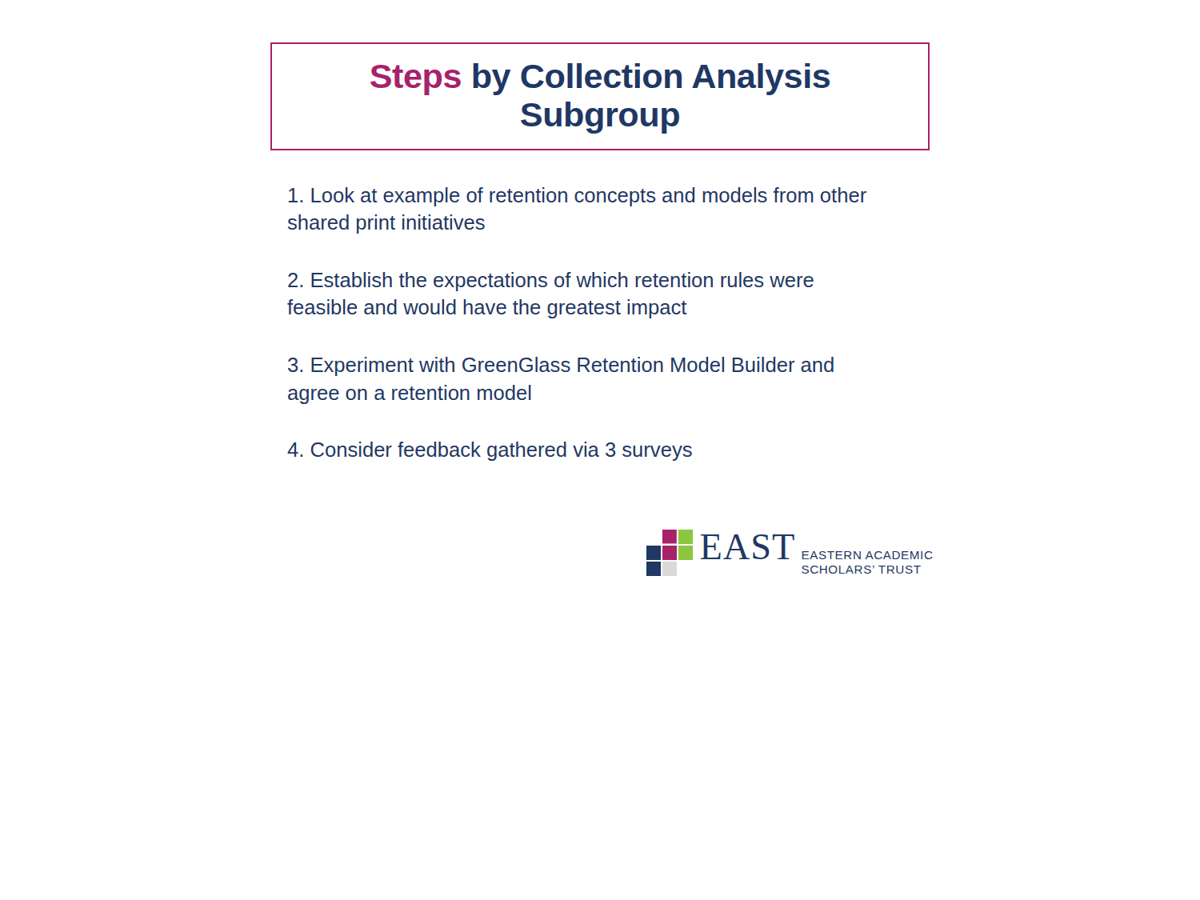Steps by Collection Analysis Subgroup
Look at example of retention concepts and models from other shared print initiatives
Establish the expectations of which retention rules were feasible and would have the greatest impact
Experiment with GreenGlass Retention Model Builder and agree on a retention model
Consider feedback gathered via 3 surveys
EAST Eastern Academic Scholars’ Trust